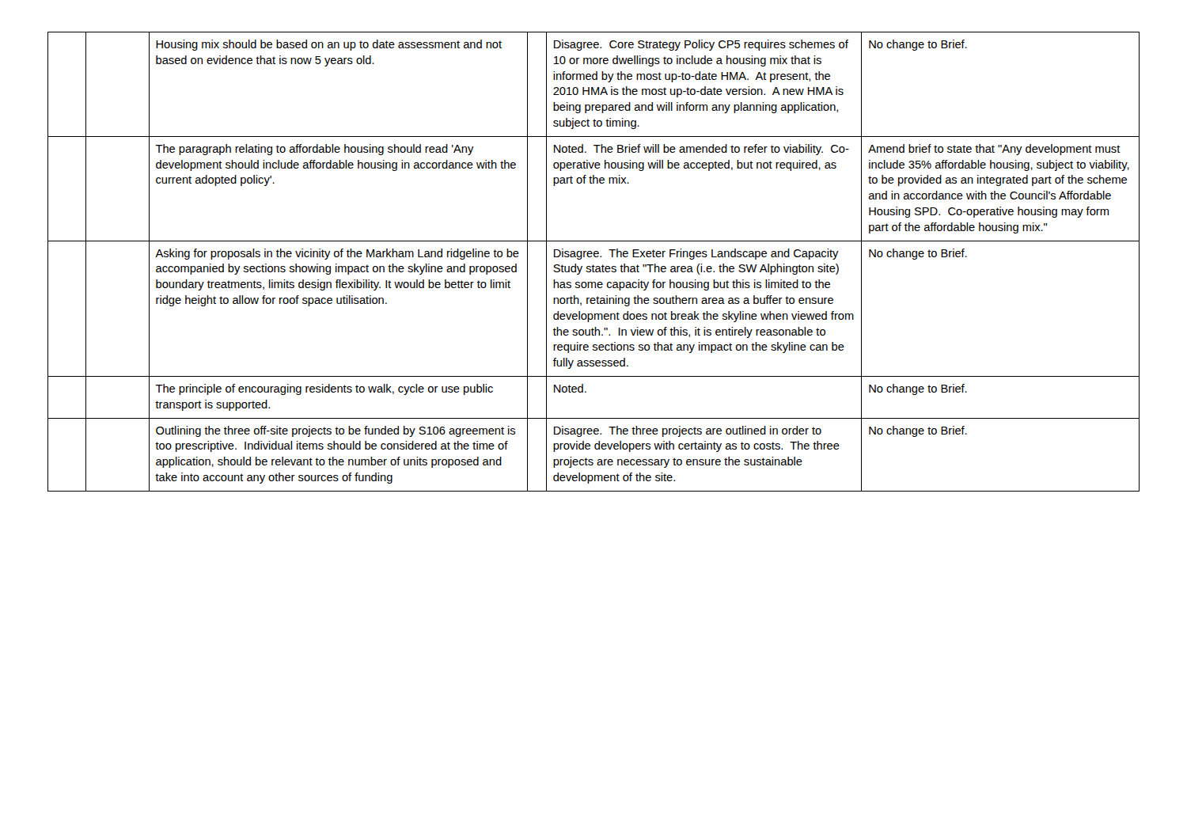| | | Housing mix should be based on an up to date assessment and not based on evidence that is now 5 years old. | | Disagree. Core Strategy Policy CP5 requires schemes of 10 or more dwellings to include a housing mix that is informed by the most up-to-date HMA. At present, the 2010 HMA is the most up-to-date version. A new HMA is being prepared and will inform any planning application, subject to timing. | No change to Brief. |
| | | The paragraph relating to affordable housing should read 'Any development should include affordable housing in accordance with the current adopted policy'. | | Noted. The Brief will be amended to refer to viability. Co-operative housing will be accepted, but not required, as part of the mix. | Amend brief to state that "Any development must include 35% affordable housing, subject to viability, to be provided as an integrated part of the scheme and in accordance with the Council's Affordable Housing SPD. Co-operative housing may form part of the affordable housing mix." |
| | | Asking for proposals in the vicinity of the Markham Land ridgeline to be accompanied by sections showing impact on the skyline and proposed boundary treatments, limits design flexibility. It would be better to limit ridge height to allow for roof space utilisation. | | Disagree. The Exeter Fringes Landscape and Capacity Study states that "The area (i.e. the SW Alphington site) has some capacity for housing but this is limited to the north, retaining the southern area as a buffer to ensure development does not break the skyline when viewed from the south.". In view of this, it is entirely reasonable to require sections so that any impact on the skyline can be fully assessed. | No change to Brief. |
| | | The principle of encouraging residents to walk, cycle or use public transport is supported. | | Noted. | No change to Brief. |
| | | Outlining the three off-site projects to be funded by S106 agreement is too prescriptive. Individual items should be considered at the time of application, should be relevant to the number of units proposed and take into account any other sources of funding | | Disagree. The three projects are outlined in order to provide developers with certainty as to costs. The three projects are necessary to ensure the sustainable development of the site. | No change to Brief. |